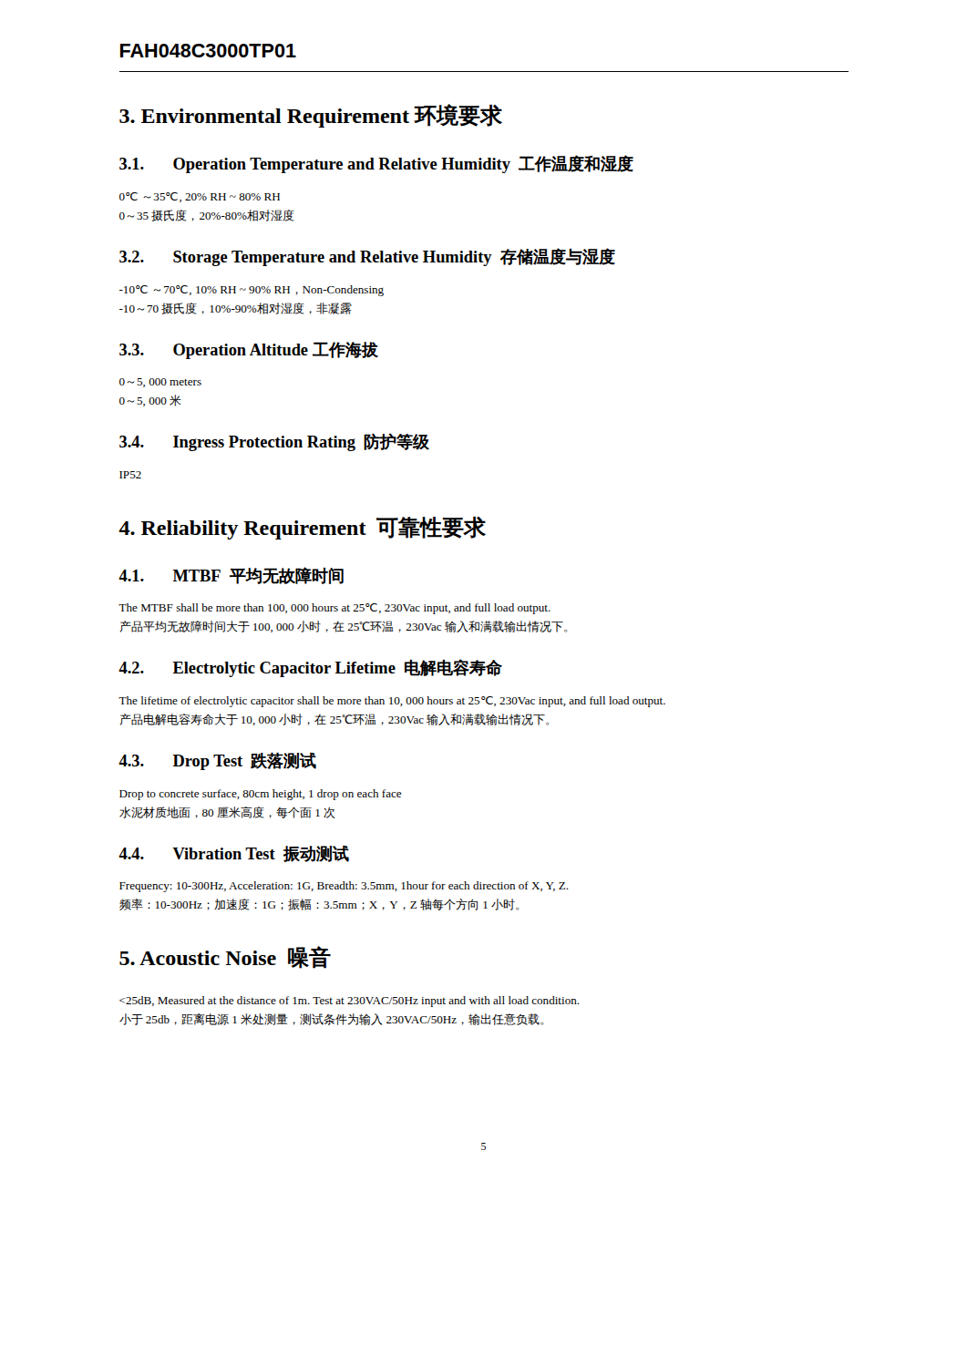FAH048C3000TP01
3. Environmental Requirement 环境要求
3.1. Operation Temperature and Relative Humidity 工作温度和湿度
0℃ ～35℃, 20% RH ~ 80% RH
0～35 摄氏度，20%-80%相对湿度
3.2. Storage Temperature and Relative Humidity 存储温度与湿度
-10℃ ～70℃, 10% RH ~ 90% RH，Non-Condensing
-10～70 摄氏度，10%-90%相对湿度，非凝露
3.3. Operation Altitude 工作海拔
0～5, 000 meters
0～5, 000 米
3.4. Ingress Protection Rating 防护等级
IP52
4. Reliability Requirement 可靠性要求
4.1. MTBF 平均无故障时间
The MTBF shall be more than 100, 000 hours at 25℃, 230Vac input, and full load output.
产品平均无故障时间大于 100, 000 小时，在 25℃环温，230Vac 输入和满载输出情况下。
4.2. Electrolytic Capacitor Lifetime 电解电容寿命
The lifetime of electrolytic capacitor shall be more than 10, 000 hours at 25℃, 230Vac input, and full load output.
产品电解电容寿命大于 10, 000 小时，在 25℃环温，230Vac 输入和满载输出情况下。
4.3. Drop Test 跌落测试
Drop to concrete surface, 80cm height, 1 drop on each face
水泥材质地面，80 厘米高度，每个面 1 次
4.4. Vibration Test 振动测试
Frequency: 10-300Hz, Acceleration: 1G, Breadth: 3.5mm, 1hour for each direction of X, Y, Z.
频率：10-300Hz；加速度：1G；振幅：3.5mm；X，Y，Z 轴每个方向 1 小时。
5. Acoustic Noise 噪音
<25dB, Measured at the distance of 1m. Test at 230VAC/50Hz input and with all load condition.
小于 25db，距离电源 1 米处测量，测试条件为输入 230VAC/50Hz，输出任意负载。
5